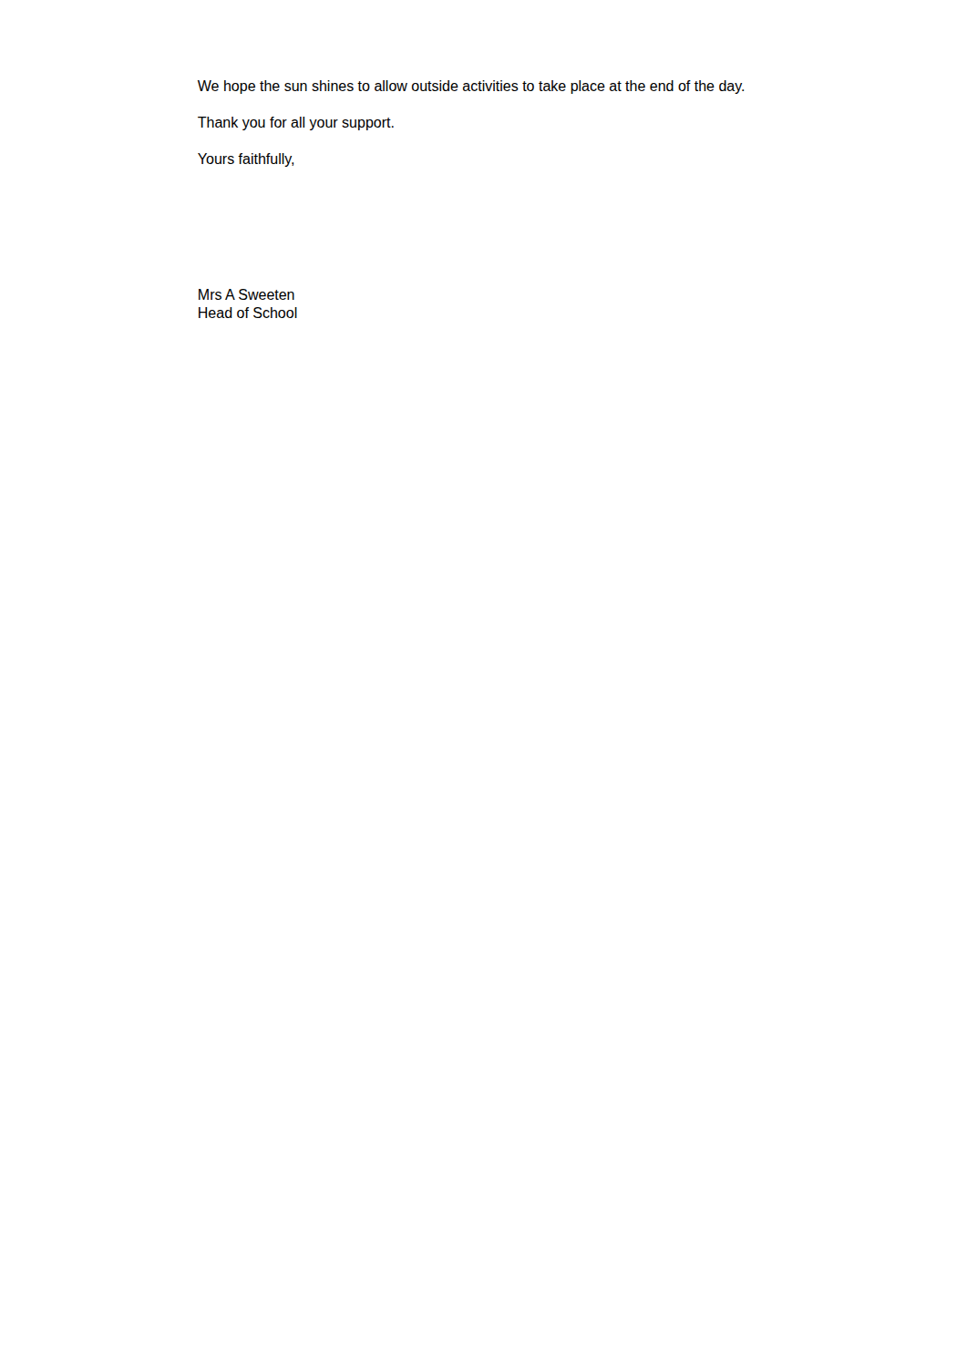We hope the sun shines to allow outside activities to take place at the end of the day.
Thank you for all your support.
Yours faithfully,
Mrs A Sweeten Head of School